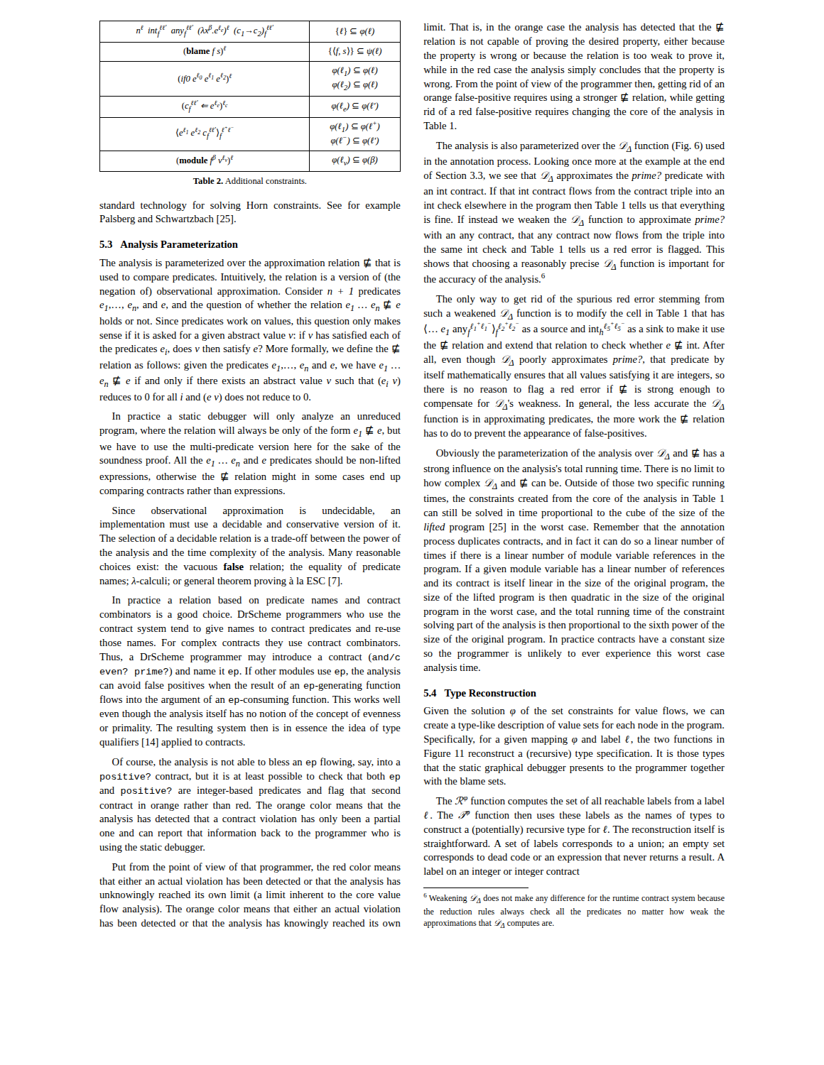| n ℓ int f ℓℓ′ any f ℓℓ′ (λx β .e ℓ e ) ℓ (c 1 →c 2 ) f ℓℓ′ | { ℓ } ⊆ φ(ℓ) |
| ( blame f s ) ℓ | {⟨ f, s ⟩} ⊆ ψ(ℓ) |
| ( if0 e ℓ 0 e ℓ 1 e ℓ 2 ) ℓ | φ(ℓ 1 ) ⊆ φ(ℓ) φ(ℓ 2 ) ⊆ φ(ℓ) |
| ( c f ℓℓ′ ⇐ e ℓ e ) ℓ c | φ(ℓ e ) ⊆ φ(ℓ′) |
| ⟨ e ℓ 1 e ℓ 2 c f ℓℓ′ ⟩ f ℓ + ℓ − | φ(ℓ 1 ) ⊆ φ(ℓ + ) φ(ℓ − ) ⊆ φ(ℓ′) |
| ( module f β v ℓ v ) ℓ | φ(ℓ v ) ⊆ φ(β) |
Table 2. Additional constraints.
standard technology for solving Horn constraints. See for example Palsberg and Schwartzbach [25].
5.3 Analysis Parameterization
The analysis is parameterized over the approximation relation ⋢ that is used to compare predicates. Intuitively, the relation is a version of (the negation of) observational approximation. Consider n + 1 predicates e1,…, en, and e, and the question of whether the relation e1 … en ⋢ e holds or not. Since predicates work on values, this question only makes sense if it is asked for a given abstract value v: if v has satisfied each of the predicates ei, does v then satisfy e? More formally, we define the ⋢ relation as follows: given the predicates e1,…, en and e, we have e1 … en ⋢ e if and only if there exists an abstract value v such that (ei v) reduces to 0 for all i and (e v) does not reduce to 0.
In practice a static debugger will only analyze an unreduced program, where the relation will always be only of the form e1 ⋢ e, but we have to use the multi-predicate version here for the sake of the soundness proof. All the e1 … en and e predicates should be non-lifted expressions, otherwise the ⋢ relation might in some cases end up comparing contracts rather than expressions.
Since observational approximation is undecidable, an implementation must use a decidable and conservative version of it. The selection of a decidable relation is a trade-off between the power of the analysis and the time complexity of the analysis. Many reasonable choices exist: the vacuous false relation; the equality of predicate names; λ-calculi; or general theorem proving à la ESC [7].
In practice a relation based on predicate names and contract combinators is a good choice. DrScheme programmers who use the contract system tend to give names to contract predicates and re-use those names. For complex contracts they use contract combinators. Thus, a DrScheme programmer may introduce a contract (and/c even? prime?) and name it ep. If other modules use ep, the analysis can avoid false positives when the result of an ep-generating function flows into the argument of an ep-consuming function. This works well even though the analysis itself has no notion of the concept of evenness or primality. The resulting system then is in essence the idea of type qualifiers [14] applied to contracts.
Of course, the analysis is not able to bless an ep flowing, say, into a positive? contract, but it is at least possible to check that both ep and positive? are integer-based predicates and flag that second contract in orange rather than red. The orange color means that the analysis has detected that a contract violation has only been a partial one and can report that information back to the programmer who is using the static debugger.
Put from the point of view of that programmer, the red color means that either an actual violation has been detected or that the analysis has unknowingly reached its own limit (a limit inherent to the core value flow analysis). The orange color means that either an actual violation has been detected or that the analysis has knowingly reached its own limit. That is, in the orange case the analysis has detected that the ⋢ relation is not capable of proving the desired property, either because the property is wrong or because the relation is too weak to prove it, while in the red case the analysis simply concludes that the property is wrong. From the point of view of the programmer then, getting rid of an orange false-positive requires using a stronger ⋢ relation, while getting rid of a red false-positive requires changing the core of the analysis in Table 1.
The analysis is also parameterized over the 𝒟Δ function (Fig. 6) used in the annotation process. Looking once more at the example at the end of Section 3.3, we see that 𝒟Δ approximates the prime? predicate with an int contract. If that int contract flows from the contract triple into an int check elsewhere in the program then Table 1 tells us that everything is fine. If instead we weaken the 𝒟Δ function to approximate prime? with an any contract, that any contract now flows from the triple into the same int check and Table 1 tells us a red error is flagged. This shows that choosing a reasonably precise 𝒟Δ function is important for the accuracy of the analysis.6
The only way to get rid of the spurious red error stemming from such a weakened 𝒟Δ function is to modify the cell in Table 1 that has ⟨… e1 anyfℓ1+ℓ1−⟩fℓ2+ℓ2− as a source and inthℓ5+ℓ5− as a sink to make it use the ⋢ relation and extend that relation to check whether e ⋢ int. After all, even though 𝒟Δ poorly approximates prime?, that predicate by itself mathematically ensures that all values satisfying it are integers, so there is no reason to flag a red error if ⋢ is strong enough to compensate for 𝒟Δ's weakness. In general, the less accurate the 𝒟Δ function is in approximating predicates, the more work the ⋢ relation has to do to prevent the appearance of false-positives.
Obviously the parameterization of the analysis over 𝒟Δ and ⋢ has a strong influence on the analysis's total running time. There is no limit to how complex 𝒟Δ and ⋢ can be. Outside of those two specific running times, the constraints created from the core of the analysis in Table 1 can still be solved in time proportional to the cube of the size of the lifted program [25] in the worst case. Remember that the annotation process duplicates contracts, and in fact it can do so a linear number of times if there is a linear number of module variable references in the program. If a given module variable has a linear number of references and its contract is itself linear in the size of the original program, the size of the lifted program is then quadratic in the size of the original program in the worst case, and the total running time of the constraint solving part of the analysis is then proportional to the sixth power of the size of the original program. In practice contracts have a constant size so the programmer is unlikely to ever experience this worst case analysis time.
5.4 Type Reconstruction
Given the solution φ of the set constraints for value flows, we can create a type-like description of value sets for each node in the program. Specifically, for a given mapping φ and label ℓ, the two functions in Figure 11 reconstruct a (recursive) type specification. It is those types that the static graphical debugger presents to the programmer together with the blame sets.
The ℛφ function computes the set of all reachable labels from a label ℓ. The 𝒯φ function then uses these labels as the names of types to construct a (potentially) recursive type for ℓ. The reconstruction itself is straightforward. A set of labels corresponds to a union; an empty set corresponds to dead code or an expression that never returns a result. A label on an integer or integer contract
6 Weakening 𝒟Δ does not make any difference for the runtime contract system because the reduction rules always check all the predicates no matter how weak the approximations that 𝒟Δ computes are.